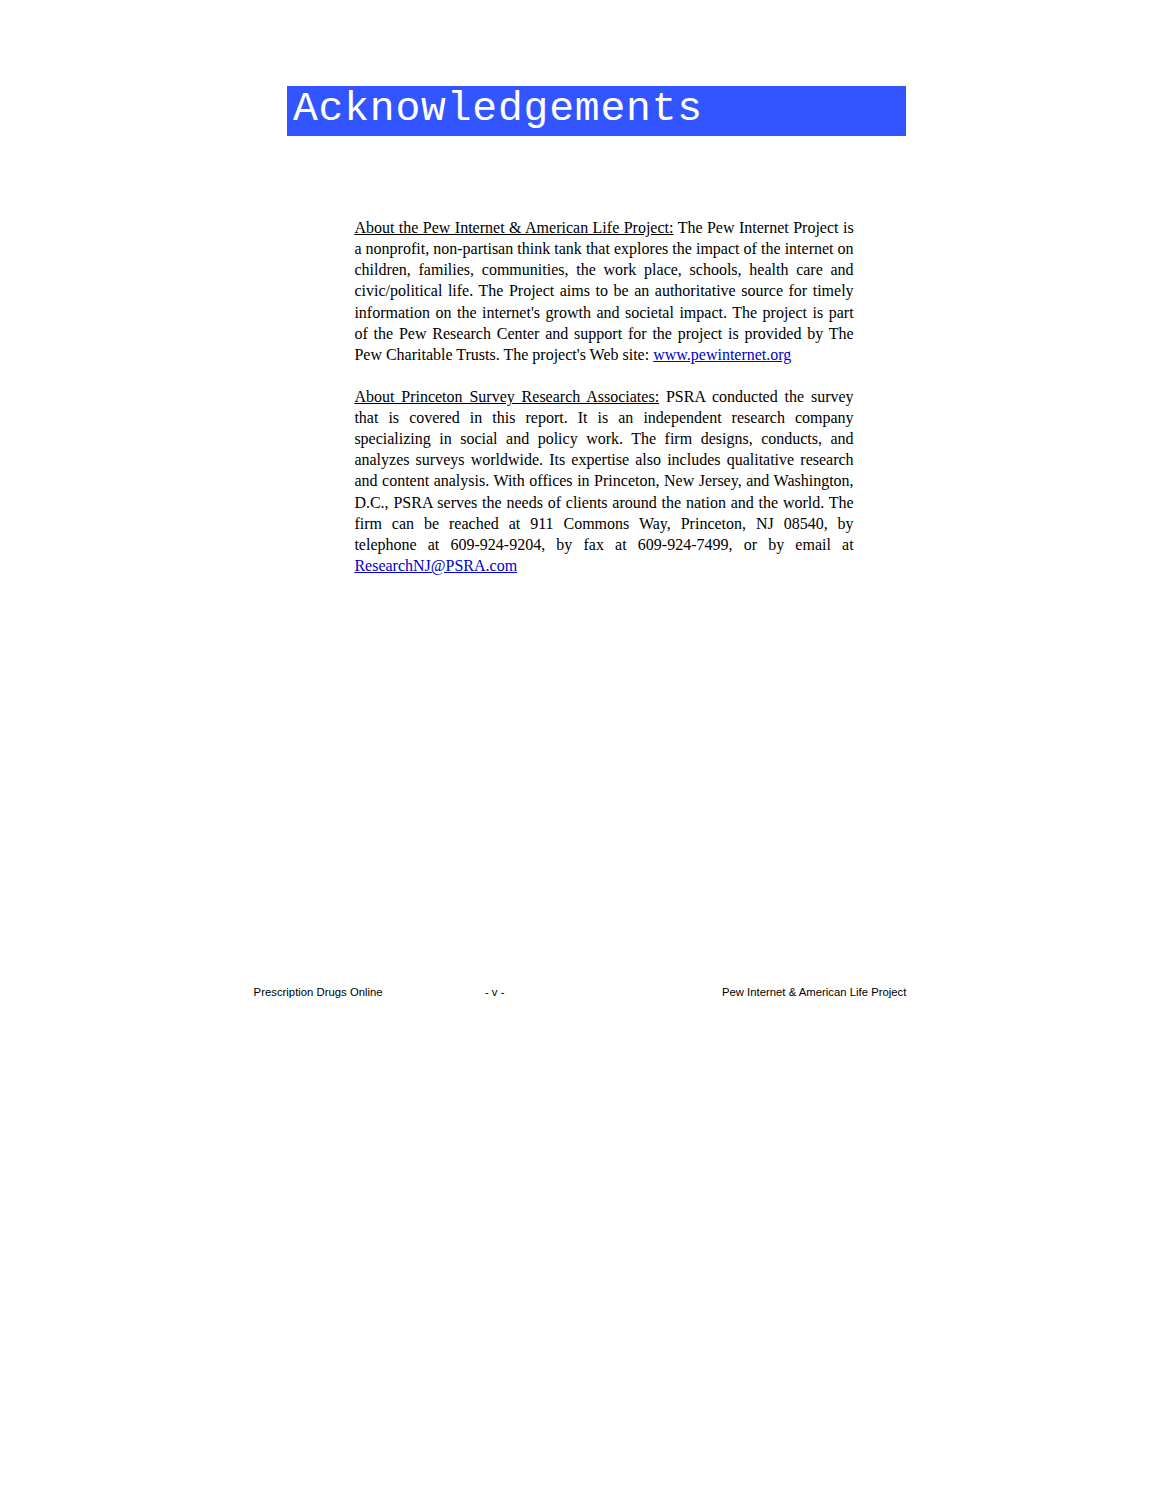Acknowledgements
About the Pew Internet & American Life Project: The Pew Internet Project is a nonprofit, non-partisan think tank that explores the impact of the internet on children, families, communities, the work place, schools, health care and civic/political life. The Project aims to be an authoritative source for timely information on the internet's growth and societal impact. The project is part of the Pew Research Center and support for the project is provided by The Pew Charitable Trusts. The project's Web site: www.pewinternet.org
About Princeton Survey Research Associates: PSRA conducted the survey that is covered in this report. It is an independent research company specializing in social and policy work. The firm designs, conducts, and analyzes surveys worldwide. Its expertise also includes qualitative research and content analysis. With offices in Princeton, New Jersey, and Washington, D.C., PSRA serves the needs of clients around the nation and the world. The firm can be reached at 911 Commons Way, Princeton, NJ 08540, by telephone at 609-924-9204, by fax at 609-924-7499, or by email at ResearchNJ@PSRA.com
Prescription Drugs Online
- v -
Pew Internet & American Life Project